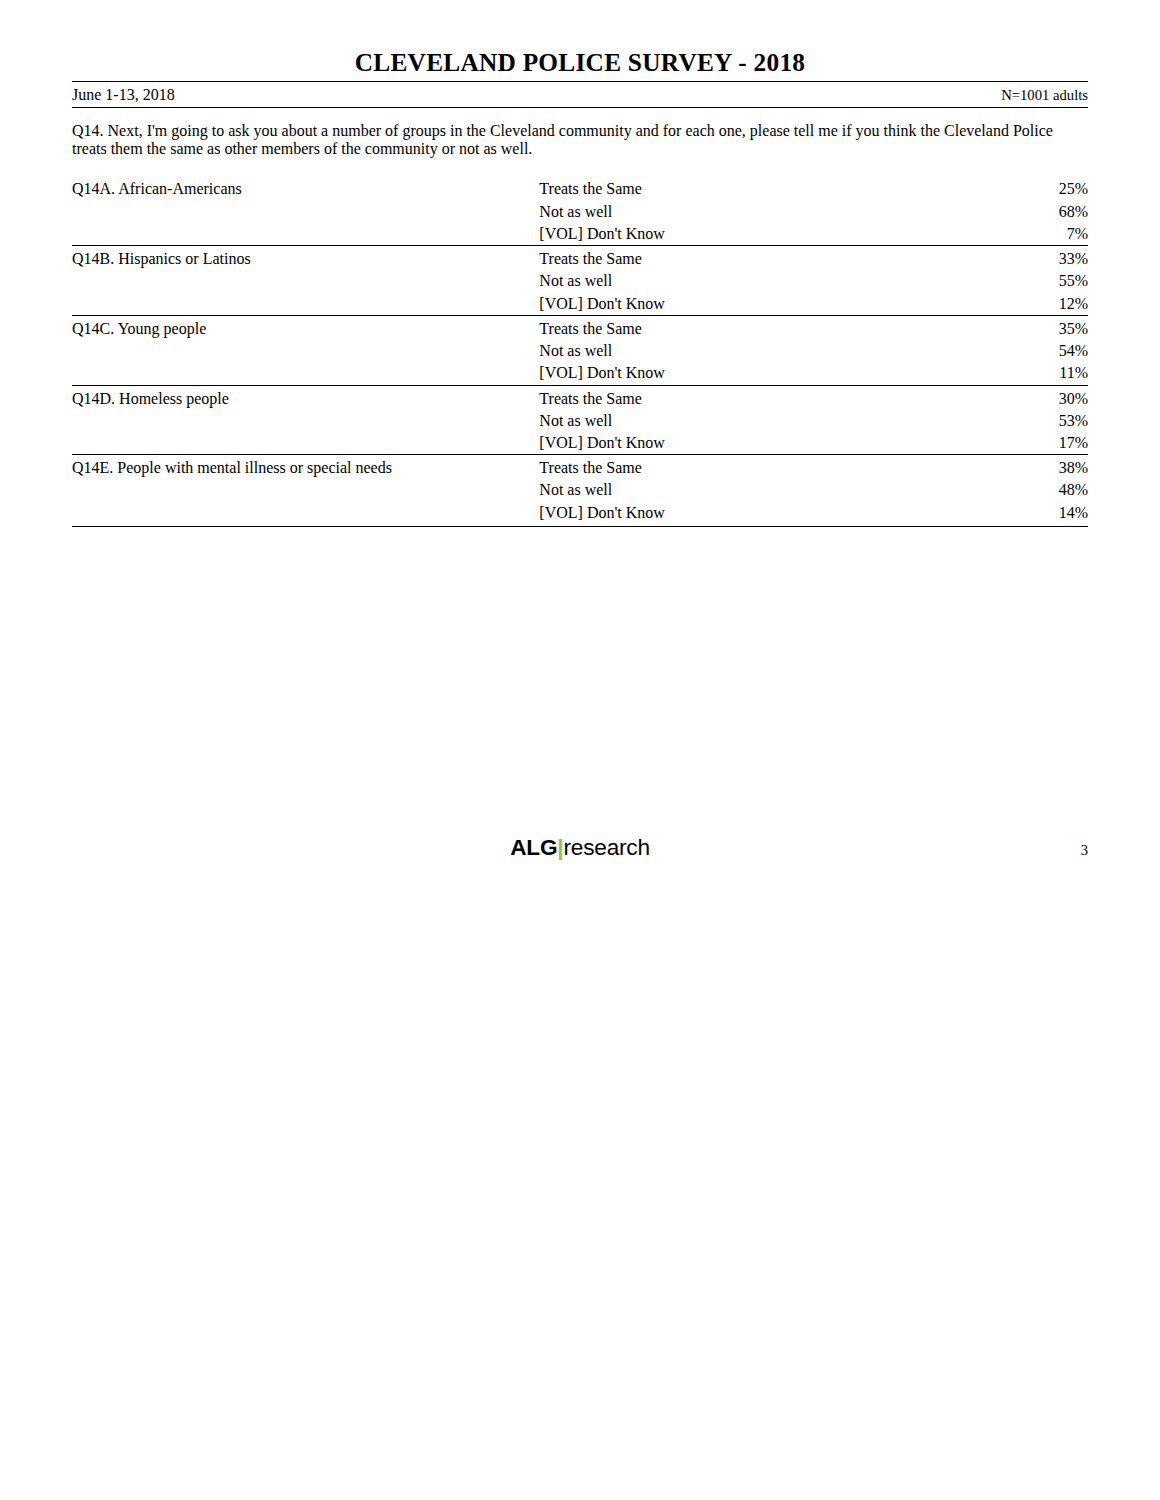CLEVELAND POLICE SURVEY - 2018
June 1-13, 2018 N=1001 adults
Q14. Next, I'm going to ask you about a number of groups in the Cleveland community and for each one, please tell me if you think the Cleveland Police treats them the same as other members of the community or not as well.
| Q14A. African-Americans | Treats the Same | 25% |
| | Not as well | 68% |
| | [VOL] Don't Know | 7% |
| Q14B. Hispanics or Latinos | Treats the Same | 33% |
| | Not as well | 55% |
| | [VOL] Don't Know | 12% |
| Q14C. Young people | Treats the Same | 35% |
| | Not as well | 54% |
| | [VOL] Don't Know | 11% |
| Q14D. Homeless people | Treats the Same | 30% |
| | Not as well | 53% |
| | [VOL] Don't Know | 17% |
| Q14E. People with mental illness or special needs | Treats the Same | 38% |
| | Not as well | 48% |
| | [VOL] Don't Know | 14% |
ALG|research 3